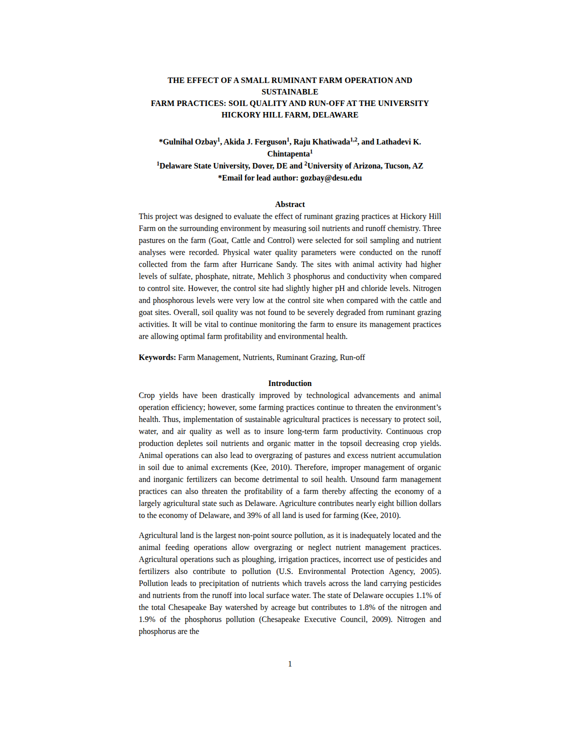The Effect of a Small Ruminant Farm Operation and Sustainable
Farm Practices: Soil Quality and Run-off at the University
Hickory Hill Farm, Delaware
*Gulnihal Ozbay1, Akida J. Ferguson1, Raju Khatiwada1,2, and Lathadevi K. Chintapenta1
1Delaware State University, Dover, DE and 2University of Arizona, Tucson, AZ
*Email for lead author: gozbay@desu.edu
Abstract
This project was designed to evaluate the effect of ruminant grazing practices at Hickory Hill Farm on the surrounding environment by measuring soil nutrients and runoff chemistry. Three pastures on the farm (Goat, Cattle and Control) were selected for soil sampling and nutrient analyses were recorded. Physical water quality parameters were conducted on the runoff collected from the farm after Hurricane Sandy. The sites with animal activity had higher levels of sulfate, phosphate, nitrate, Mehlich 3 phosphorus and conductivity when compared to control site. However, the control site had slightly higher pH and chloride levels. Nitrogen and phosphorous levels were very low at the control site when compared with the cattle and goat sites. Overall, soil quality was not found to be severely degraded from ruminant grazing activities. It will be vital to continue monitoring the farm to ensure its management practices are allowing optimal farm profitability and environmental health.
Keywords: Farm Management, Nutrients, Ruminant Grazing, Run-off
Introduction
Crop yields have been drastically improved by technological advancements and animal operation efficiency; however, some farming practices continue to threaten the environment’s health. Thus, implementation of sustainable agricultural practices is necessary to protect soil, water, and air quality as well as to insure long-term farm productivity. Continuous crop production depletes soil nutrients and organic matter in the topsoil decreasing crop yields. Animal operations can also lead to overgrazing of pastures and excess nutrient accumulation in soil due to animal excrements (Kee, 2010). Therefore, improper management of organic and inorganic fertilizers can become detrimental to soil health. Unsound farm management practices can also threaten the profitability of a farm thereby affecting the economy of a largely agricultural state such as Delaware. Agriculture contributes nearly eight billion dollars to the economy of Delaware, and 39% of all land is used for farming (Kee, 2010).
Agricultural land is the largest non-point source pollution, as it is inadequately located and the animal feeding operations allow overgrazing or neglect nutrient management practices. Agricultural operations such as ploughing, irrigation practices, incorrect use of pesticides and fertilizers also contribute to pollution (U.S. Environmental Protection Agency, 2005). Pollution leads to precipitation of nutrients which travels across the land carrying pesticides and nutrients from the runoff into local surface water. The state of Delaware occupies 1.1% of the total Chesapeake Bay watershed by acreage but contributes to 1.8% of the nitrogen and 1.9% of the phosphorus pollution (Chesapeake Executive Council, 2009). Nitrogen and phosphorus are the
1